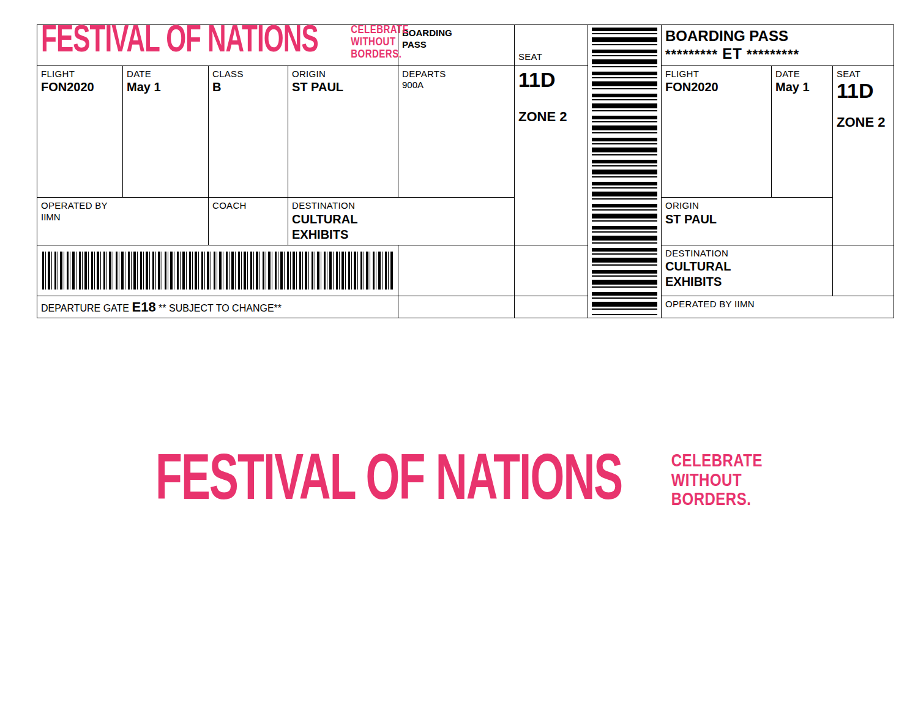| FESTIVAL OF NATIONS CELEBRATE WITHOUT BORDERS. | BOARDING PASS | SEAT | | BOARDING PASS ********* ET ********* |
| FLIGHT FON2020 | DATE May 1 | CLASS B | ORIGIN ST PAUL | DEPARTS 900A | 11D ZONE 2 | FLIGHT FON2020 | DATE May 1 | SEAT 11D ZONE 2 |
| OPERATED BY IIMN | COACH | DESTINATION CULTURAL EXHIBITS | ORIGIN ST PAUL |
| | | | DESTINATION CULTURAL EXHIBITS | |
| DEPARTURE GATE E18 ** SUBJECT TO CHANGE** | | | OPERATED BY IIMN |
FESTIVAL OF NATIONS
CELEBRATE
WITHOUT
BORDERS.